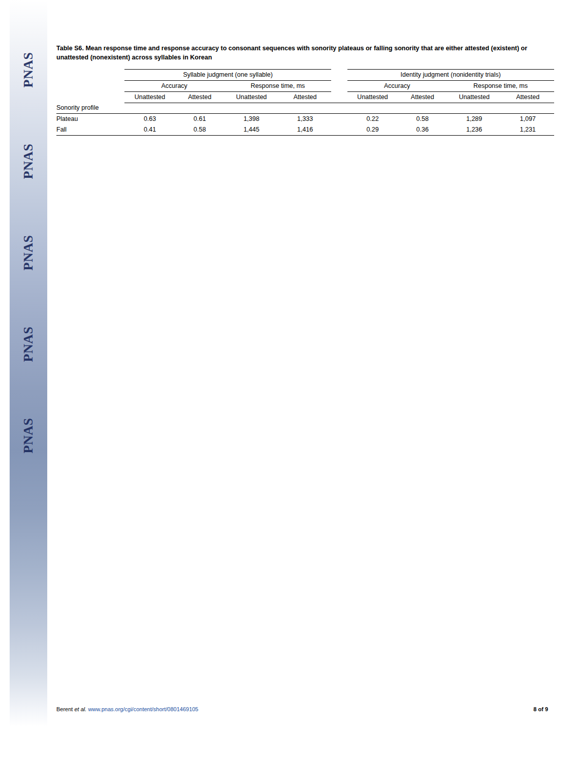PNAS PNAS PNAS PNAS PNAS
Table S6. Mean response time and response accuracy to consonant sequences with sonority plateaus or falling sonority that are either attested (existent) or unattested (nonexistent) across syllables in Korean
| | Syllable judgment (one syllable) | | Identity judgment (nonidentity trials) |
| --- | --- | --- | --- |
| Accuracy | Response time, ms | | Accuracy | Response time, ms |
| Unattested | Attested | Unattested | Attested | | Unattested | Attested | Unattested | Attested |
| Sonority profile | |
| Plateau | 0.63 | 0.61 | 1,398 | 1,333 | | 0.22 | 0.58 | 1,289 | 1,097 |
| Fall | 0.41 | 0.58 | 1,445 | 1,416 | | 0.29 | 0.36 | 1,236 | 1,231 |
Berent et al. www.pnas.org/cgi/content/short/0801469105
8 of 9